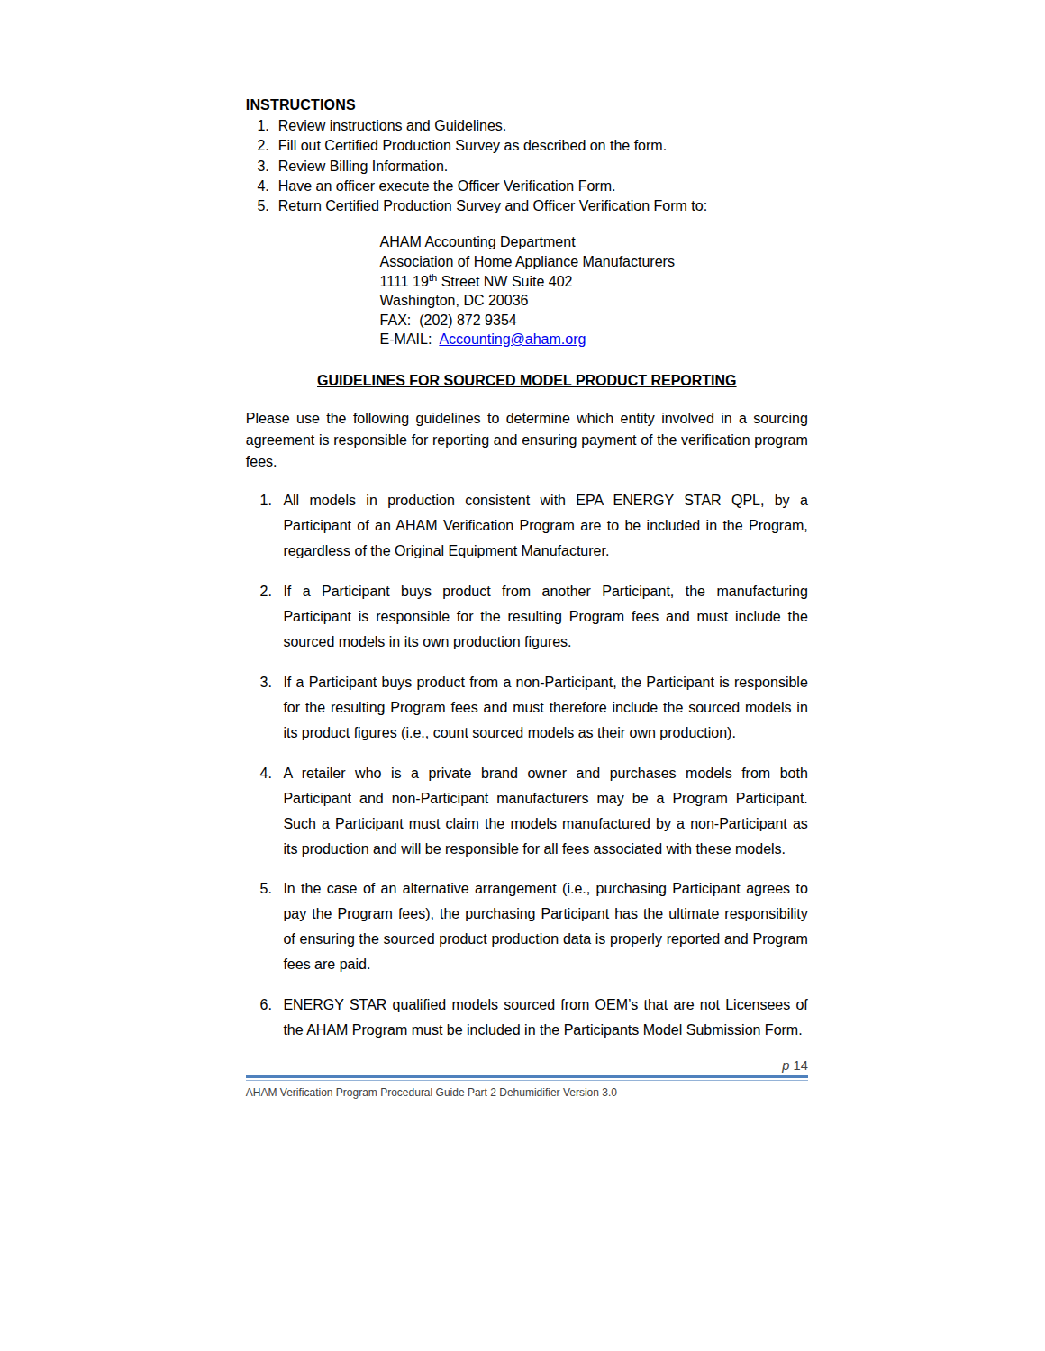INSTRUCTIONS
Review instructions and Guidelines.
Fill out Certified Production Survey as described on the form.
Review Billing Information.
Have an officer execute the Officer Verification Form.
Return Certified Production Survey and Officer Verification Form to:
AHAM Accounting Department
Association of Home Appliance Manufacturers
1111 19th Street NW Suite 402
Washington, DC 20036
FAX: (202) 872 9354
E-MAIL: Accounting@aham.org
GUIDELINES FOR SOURCED MODEL PRODUCT REPORTING
Please use the following guidelines to determine which entity involved in a sourcing agreement is responsible for reporting and ensuring payment of the verification program fees.
All models in production consistent with EPA ENERGY STAR QPL, by a Participant of an AHAM Verification Program are to be included in the Program, regardless of the Original Equipment Manufacturer.
If a Participant buys product from another Participant, the manufacturing Participant is responsible for the resulting Program fees and must include the sourced models in its own production figures.
If a Participant buys product from a non-Participant, the Participant is responsible for the resulting Program fees and must therefore include the sourced models in its product figures (i.e., count sourced models as their own production).
A retailer who is a private brand owner and purchases models from both Participant and non-Participant manufacturers may be a Program Participant. Such a Participant must claim the models manufactured by a non-Participant as its production and will be responsible for all fees associated with these models.
In the case of an alternative arrangement (i.e., purchasing Participant agrees to pay the Program fees), the purchasing Participant has the ultimate responsibility of ensuring the sourced product production data is properly reported and Program fees are paid.
ENERGY STAR qualified models sourced from OEM’s that are not Licensees of the AHAM Program must be included in the Participants Model Submission Form.
p 14
AHAM Verification Program Procedural Guide Part 2 Dehumidifier Version 3.0